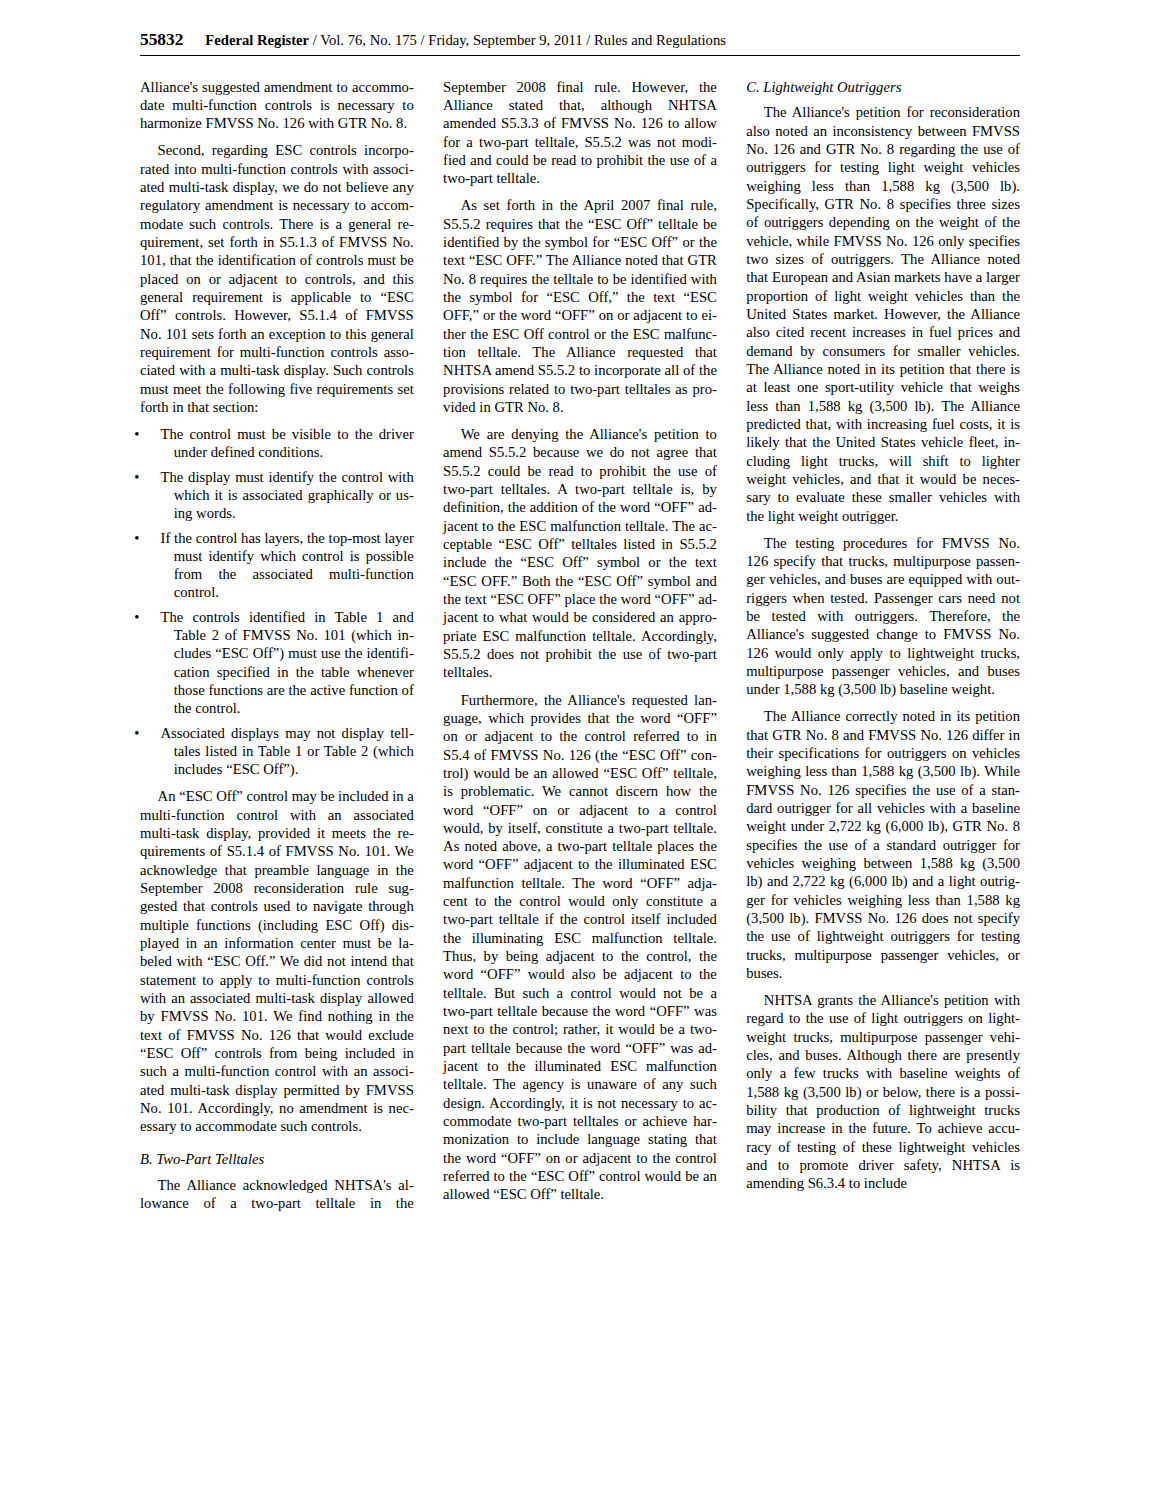55832 Federal Register / Vol. 76, No. 175 / Friday, September 9, 2011 / Rules and Regulations
Alliance's suggested amendment to accommodate multi-function controls is necessary to harmonize FMVSS No. 126 with GTR No. 8.
Second, regarding ESC controls incorporated into multi-function controls with associated multi-task display, we do not believe any regulatory amendment is necessary to accommodate such controls. There is a general requirement, set forth in S5.1.3 of FMVSS No. 101, that the identification of controls must be placed on or adjacent to controls, and this general requirement is applicable to “ESC Off” controls. However, S5.1.4 of FMVSS No. 101 sets forth an exception to this general requirement for multi-function controls associated with a multi-task display. Such controls must meet the following five requirements set forth in that section:
The control must be visible to the driver under defined conditions.
The display must identify the control with which it is associated graphically or using words.
If the control has layers, the top-most layer must identify which control is possible from the associated multi-function control.
The controls identified in Table 1 and Table 2 of FMVSS No. 101 (which includes “ESC Off”) must use the identification specified in the table whenever those functions are the active function of the control.
Associated displays may not display telltales listed in Table 1 or Table 2 (which includes “ESC Off”).
An “ESC Off” control may be included in a multi-function control with an associated multi-task display, provided it meets the requirements of S5.1.4 of FMVSS No. 101. We acknowledge that preamble language in the September 2008 reconsideration rule suggested that controls used to navigate through multiple functions (including ESC Off) displayed in an information center must be labeled with “ESC Off.” We did not intend that statement to apply to multi-function controls with an associated multi-task display allowed by FMVSS No. 101. We find nothing in the text of FMVSS No. 126 that would exclude “ESC Off” controls from being included in such a multi-function control with an associated multi-task display permitted by FMVSS No. 101. Accordingly, no amendment is necessary to accommodate such controls.
B. Two-Part Telltales
The Alliance acknowledged NHTSA's allowance of a two-part telltale in the September 2008 final rule. However, the Alliance stated that, although NHTSA amended S5.3.3 of FMVSS No. 126 to allow for a two-part telltale, S5.5.2 was not modified and could be read to prohibit the use of a two-part telltale.
As set forth in the April 2007 final rule, S5.5.2 requires that the “ESC Off” telltale be identified by the symbol for “ESC Off” or the text “ESC OFF.” The Alliance noted that GTR No. 8 requires the telltale to be identified with the symbol for “ESC Off,” the text “ESC OFF,” or the word “OFF” on or adjacent to either the ESC Off control or the ESC malfunction telltale. The Alliance requested that NHTSA amend S5.5.2 to incorporate all of the provisions related to two-part telltales as provided in GTR No. 8.
We are denying the Alliance's petition to amend S5.5.2 because we do not agree that S5.5.2 could be read to prohibit the use of two-part telltales. A two-part telltale is, by definition, the addition of the word “OFF” adjacent to the ESC malfunction telltale. The acceptable “ESC Off” telltales listed in S5.5.2 include the “ESC Off” symbol or the text “ESC OFF.” Both the “ESC Off” symbol and the text “ESC OFF” place the word “OFF” adjacent to what would be considered an appropriate ESC malfunction telltale. Accordingly, S5.5.2 does not prohibit the use of two-part telltales.
Furthermore, the Alliance's requested language, which provides that the word “OFF” on or adjacent to the control referred to in S5.4 of FMVSS No. 126 (the “ESC Off” control) would be an allowed “ESC Off” telltale, is problematic. We cannot discern how the word “OFF” on or adjacent to a control would, by itself, constitute a two-part telltale. As noted above, a two-part telltale places the word “OFF” adjacent to the illuminated ESC malfunction telltale. The word “OFF” adjacent to the control would only constitute a two-part telltale if the control itself included the illuminating ESC malfunction telltale. Thus, by being adjacent to the control, the word “OFF” would also be adjacent to the telltale. But such a control would not be a two-part telltale because the word “OFF” was next to the control; rather, it would be a two-part telltale because the word “OFF” was adjacent to the illuminated ESC malfunction telltale. The agency is unaware of any such design. Accordingly, it is not necessary to accommodate two-part telltales or achieve harmonization to include language stating that the word “OFF” on or adjacent to the control referred to the “ESC Off” control would be an allowed “ESC Off” telltale.
C. Lightweight Outriggers
The Alliance's petition for reconsideration also noted an inconsistency between FMVSS No. 126 and GTR No. 8 regarding the use of outriggers for testing light weight vehicles weighing less than 1,588 kg (3,500 lb). Specifically, GTR No. 8 specifies three sizes of outriggers depending on the weight of the vehicle, while FMVSS No. 126 only specifies two sizes of outriggers. The Alliance noted that European and Asian markets have a larger proportion of light weight vehicles than the United States market. However, the Alliance also cited recent increases in fuel prices and demand by consumers for smaller vehicles. The Alliance noted in its petition that there is at least one sport-utility vehicle that weighs less than 1,588 kg (3,500 lb). The Alliance predicted that, with increasing fuel costs, it is likely that the United States vehicle fleet, including light trucks, will shift to lighter weight vehicles, and that it would be necessary to evaluate these smaller vehicles with the light weight outrigger.
The testing procedures for FMVSS No. 126 specify that trucks, multipurpose passenger vehicles, and buses are equipped with outriggers when tested. Passenger cars need not be tested with outriggers. Therefore, the Alliance's suggested change to FMVSS No. 126 would only apply to lightweight trucks, multipurpose passenger vehicles, and buses under 1,588 kg (3,500 lb) baseline weight.
The Alliance correctly noted in its petition that GTR No. 8 and FMVSS No. 126 differ in their specifications for outriggers on vehicles weighing less than 1,588 kg (3,500 lb). While FMVSS No. 126 specifies the use of a standard outrigger for all vehicles with a baseline weight under 2,722 kg (6,000 lb), GTR No. 8 specifies the use of a standard outrigger for vehicles weighing between 1,588 kg (3,500 lb) and 2,722 kg (6,000 lb) and a light outrigger for vehicles weighing less than 1,588 kg (3,500 lb). FMVSS No. 126 does not specify the use of lightweight outriggers for testing trucks, multipurpose passenger vehicles, or buses.
NHTSA grants the Alliance's petition with regard to the use of light outriggers on lightweight trucks, multipurpose passenger vehicles, and buses. Although there are presently only a few trucks with baseline weights of 1,588 kg (3,500 lb) or below, there is a possibility that production of lightweight trucks may increase in the future. To achieve accuracy of testing of these lightweight vehicles and to promote driver safety, NHTSA is amending S6.3.4 to include